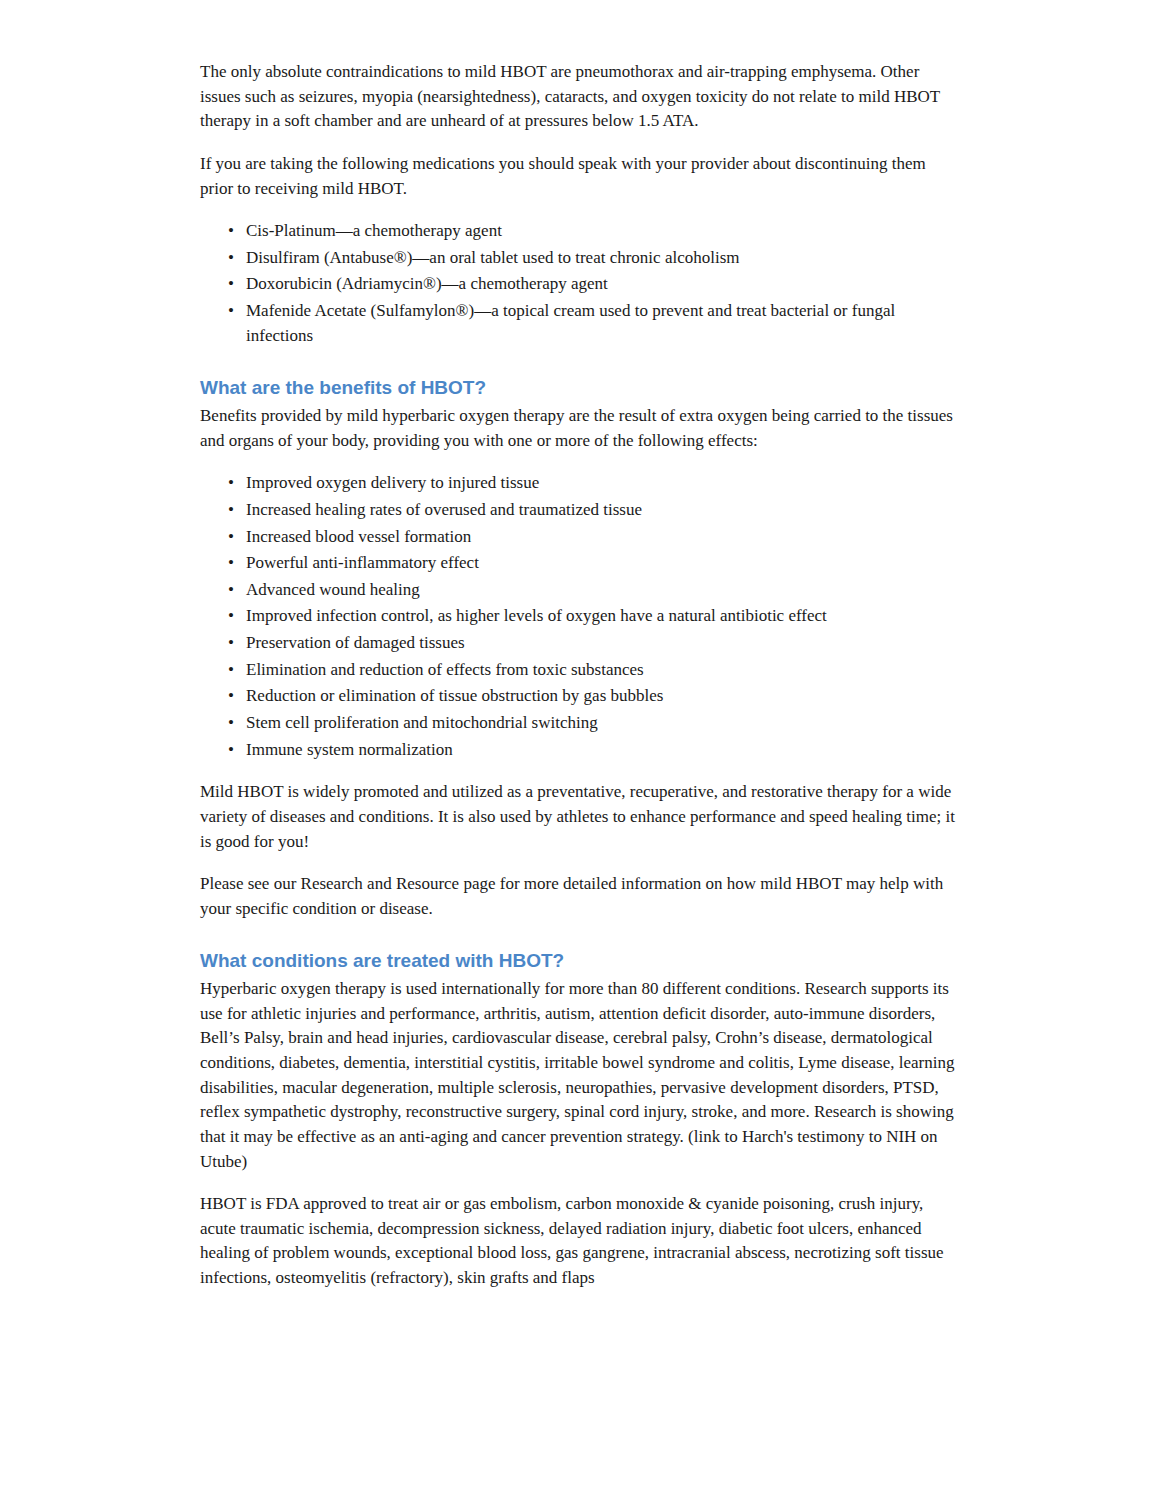The only absolute contraindications to mild HBOT are pneumothorax and air-trapping emphysema. Other issues such as seizures, myopia (nearsightedness), cataracts, and oxygen toxicity do not relate to mild HBOT therapy in a soft chamber and are unheard of at pressures below 1.5 ATA.
If you are taking the following medications you should speak with your provider about discontinuing them prior to receiving mild HBOT.
Cis-Platinum—a chemotherapy agent
Disulfiram (Antabuse®)—an oral tablet used to treat chronic alcoholism
Doxorubicin (Adriamycin®)—a chemotherapy agent
Mafenide Acetate (Sulfamylon®)—a topical cream used to prevent and treat bacterial or fungal infections
What are the benefits of HBOT?
Benefits provided by mild hyperbaric oxygen therapy are the result of extra oxygen being carried to the tissues and organs of your body, providing you with one or more of the following effects:
Improved oxygen delivery to injured tissue
Increased healing rates of overused and traumatized tissue
Increased blood vessel formation
Powerful anti-inflammatory effect
Advanced wound healing
Improved infection control, as higher levels of oxygen have a natural antibiotic effect
Preservation of damaged tissues
Elimination and reduction of effects from toxic substances
Reduction or elimination of tissue obstruction by gas bubbles
Stem cell proliferation and mitochondrial switching
Immune system normalization
Mild HBOT is widely promoted and utilized as a preventative, recuperative, and restorative therapy for a wide variety of diseases and conditions. It is also used by athletes to enhance performance and speed healing time; it is good for you!
Please see our Research and Resource page for more detailed information on how mild HBOT may help with your specific condition or disease.
What conditions are treated with HBOT?
Hyperbaric oxygen therapy is used internationally for more than 80 different conditions. Research supports its use for athletic injuries and performance, arthritis, autism, attention deficit disorder, auto-immune disorders, Bell’s Palsy, brain and head injuries, cardiovascular disease, cerebral palsy, Crohn’s disease, dermatological conditions, diabetes, dementia, interstitial cystitis, irritable bowel syndrome and colitis, Lyme disease, learning disabilities, macular degeneration, multiple sclerosis, neuropathies, pervasive development disorders, PTSD, reflex sympathetic dystrophy, reconstructive surgery, spinal cord injury, stroke, and more. Research is showing that it may be effective as an anti-aging and cancer prevention strategy. (link to Harch's testimony to NIH on Utube)
HBOT is FDA approved to treat air or gas embolism, carbon monoxide & cyanide poisoning, crush injury, acute traumatic ischemia, decompression sickness, delayed radiation injury, diabetic foot ulcers, enhanced healing of problem wounds, exceptional blood loss, gas gangrene, intracranial abscess, necrotizing soft tissue infections, osteomyelitis (refractory), skin grafts and flaps